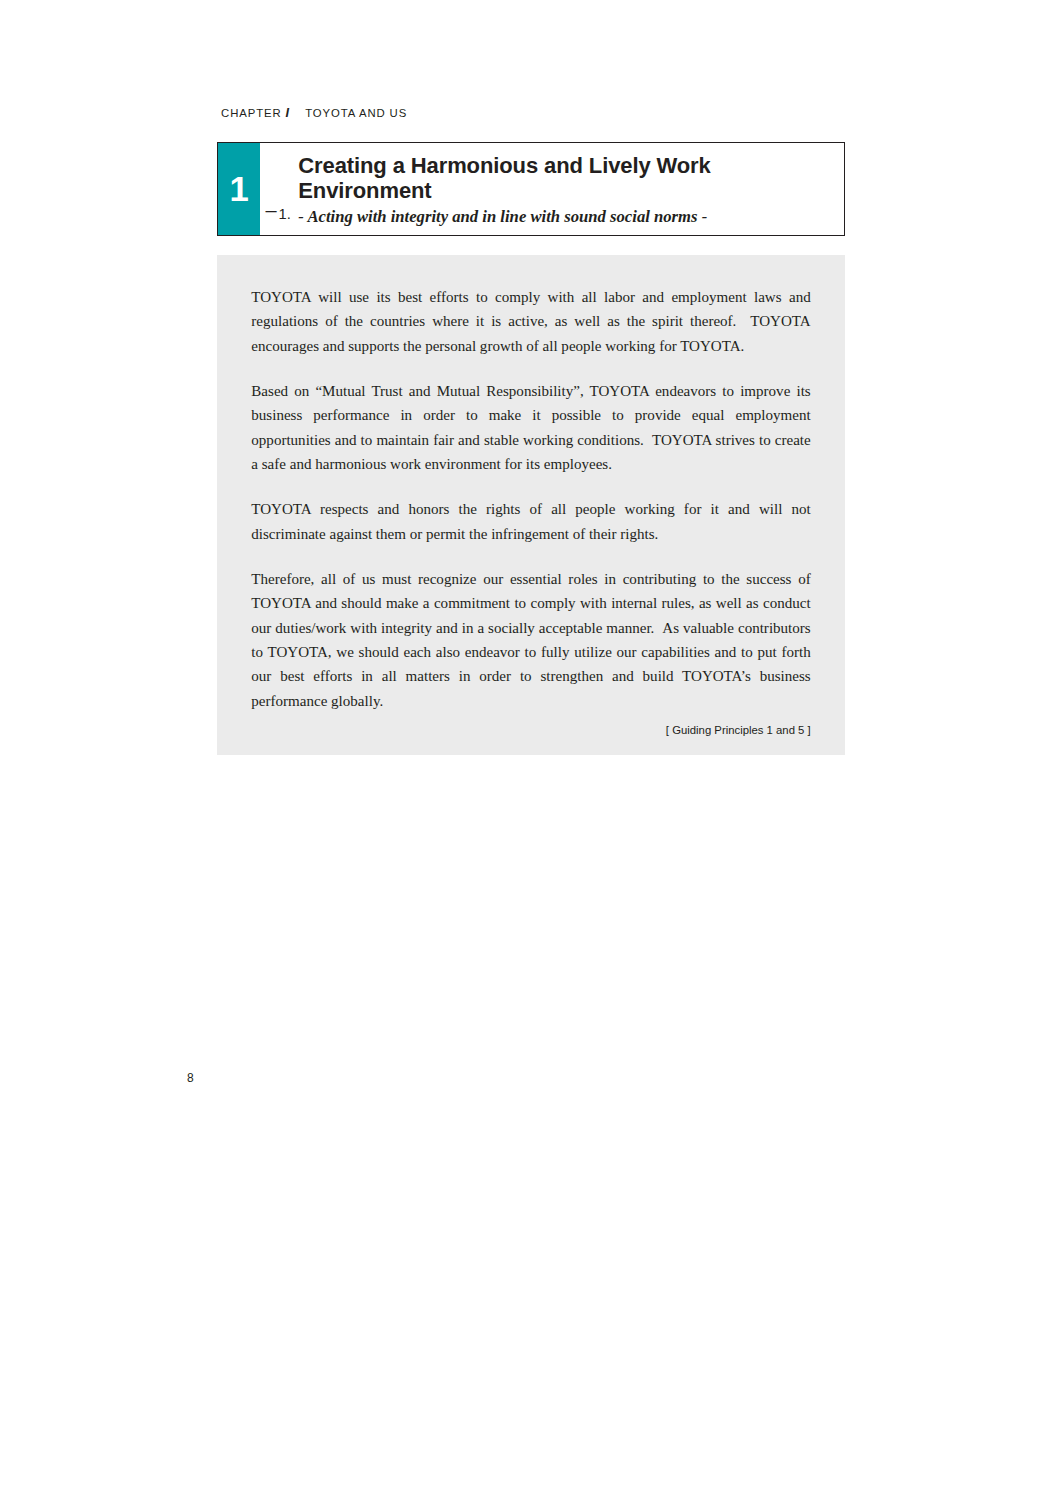CHAPTER ITOYOTA AND US
1
–1.
Creating a Harmonious and Lively Work Environment
- Acting with integrity and in line with sound social norms -
TOYOTA will use its best efforts to comply with all labor and employment laws and regulations of the countries where it is active, as well as the spirit thereof. TOYOTA encourages and supports the personal growth of all people working for TOYOTA.
Based on “Mutual Trust and Mutual Responsibility”, TOYOTA endeavors to improve its business performance in order to make it possible to provide equal employment opportunities and to maintain fair and stable working conditions. TOYOTA strives to create a safe and harmonious work environment for its employees.
TOYOTA respects and honors the rights of all people working for it and will not discriminate against them or permit the infringement of their rights.
Therefore, all of us must recognize our essential roles in contributing to the success of TOYOTA and should make a commitment to comply with internal rules, as well as conduct our duties/work with integrity and in a socially acceptable manner. As valuable contributors to TOYOTA, we should each also endeavor to fully utilize our capabilities and to put forth our best efforts in all matters in order to strengthen and build TOYOTA’s business performance globally.
[ Guiding Principles 1 and 5 ]
8